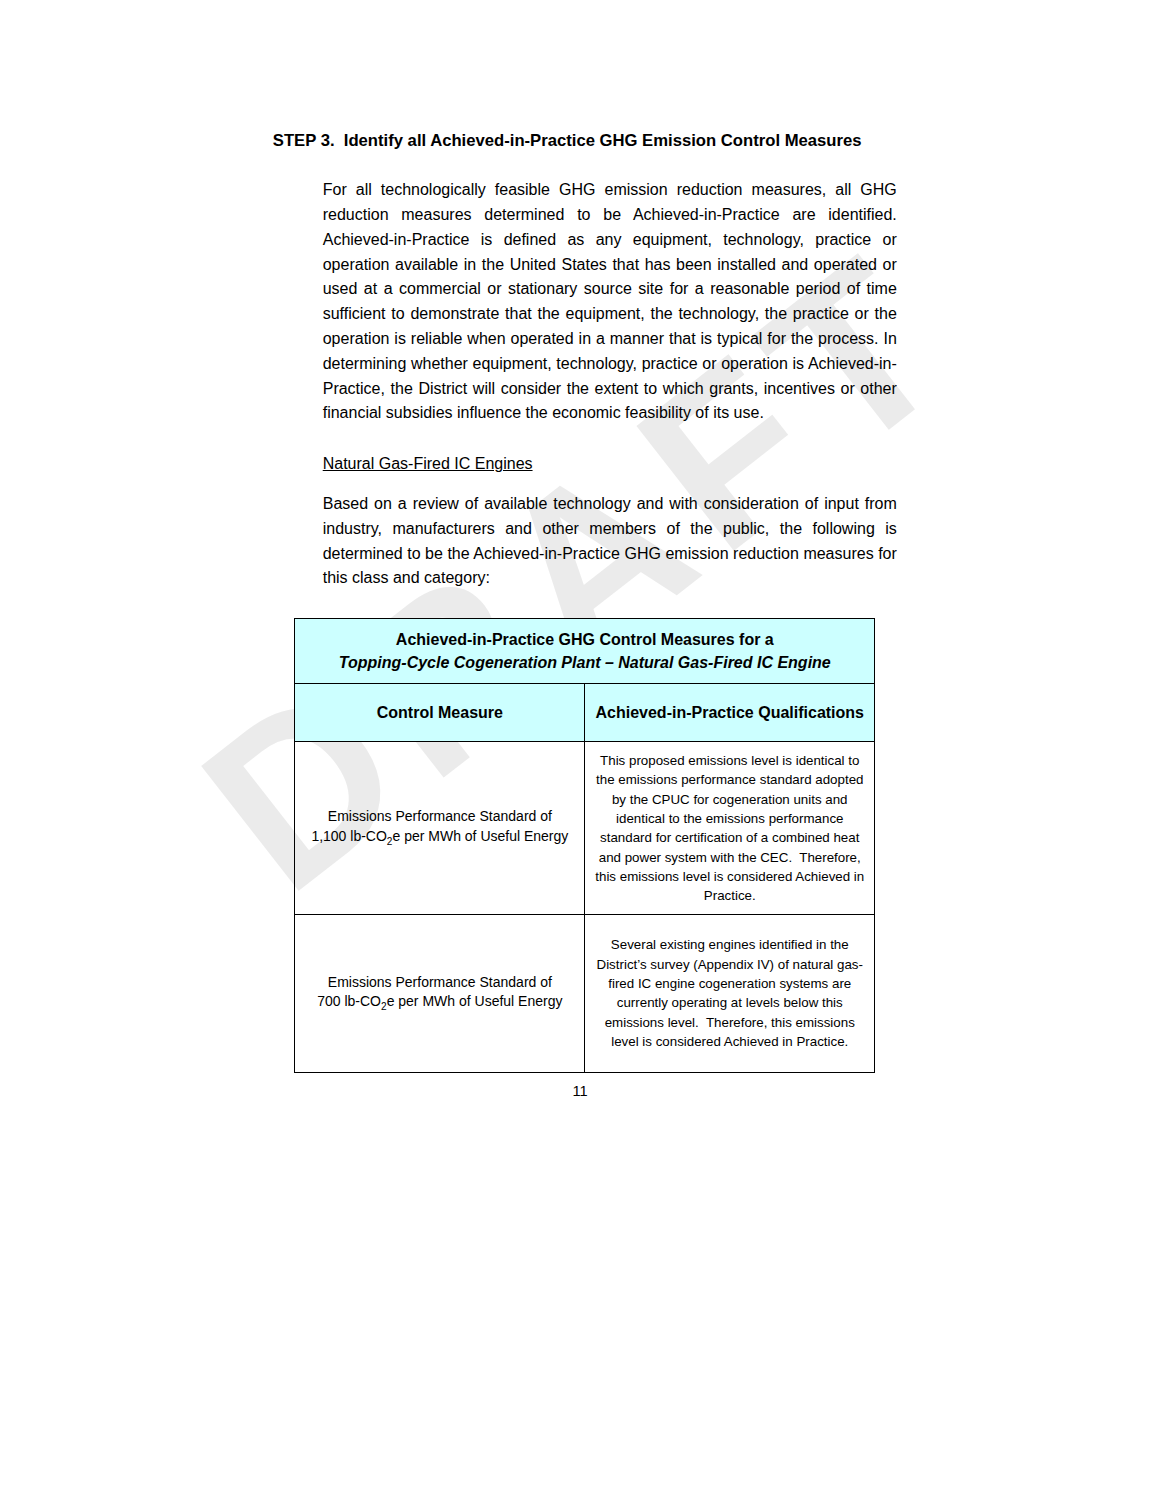DRAFT
STEP 3. Identify all Achieved-in-Practice GHG Emission Control Measures
For all technologically feasible GHG emission reduction measures, all GHG reduction measures determined to be Achieved-in-Practice are identified. Achieved-in-Practice is defined as any equipment, technology, practice or operation available in the United States that has been installed and operated or used at a commercial or stationary source site for a reasonable period of time sufficient to demonstrate that the equipment, the technology, the practice or the operation is reliable when operated in a manner that is typical for the process. In determining whether equipment, technology, practice or operation is Achieved-in-Practice, the District will consider the extent to which grants, incentives or other financial subsidies influence the economic feasibility of its use.
Natural Gas-Fired IC Engines
Based on a review of available technology and with consideration of input from industry, manufacturers and other members of the public, the following is determined to be the Achieved-in-Practice GHG emission reduction measures for this class and category:
| Achieved-in-Practice GHG Control Measures for a Topping-Cycle Cogeneration Plant – Natural Gas-Fired IC Engine |
| Control Measure | Achieved-in-Practice Qualifications |
| Emissions Performance Standard of 1,100 lb-CO 2 e per MWh of Useful Energy | This proposed emissions level is identical to the emissions performance standard adopted by the CPUC for cogeneration units and identical to the emissions performance standard for certification of a combined heat and power system with the CEC. Therefore, this emissions level is considered Achieved in Practice. |
| Emissions Performance Standard of 700 lb-CO 2 e per MWh of Useful Energy | Several existing engines identified in the District’s survey (Appendix IV) of natural gas-fired IC engine cogeneration systems are currently operating at levels below this emissions level. Therefore, this emissions level is considered Achieved in Practice. |
11